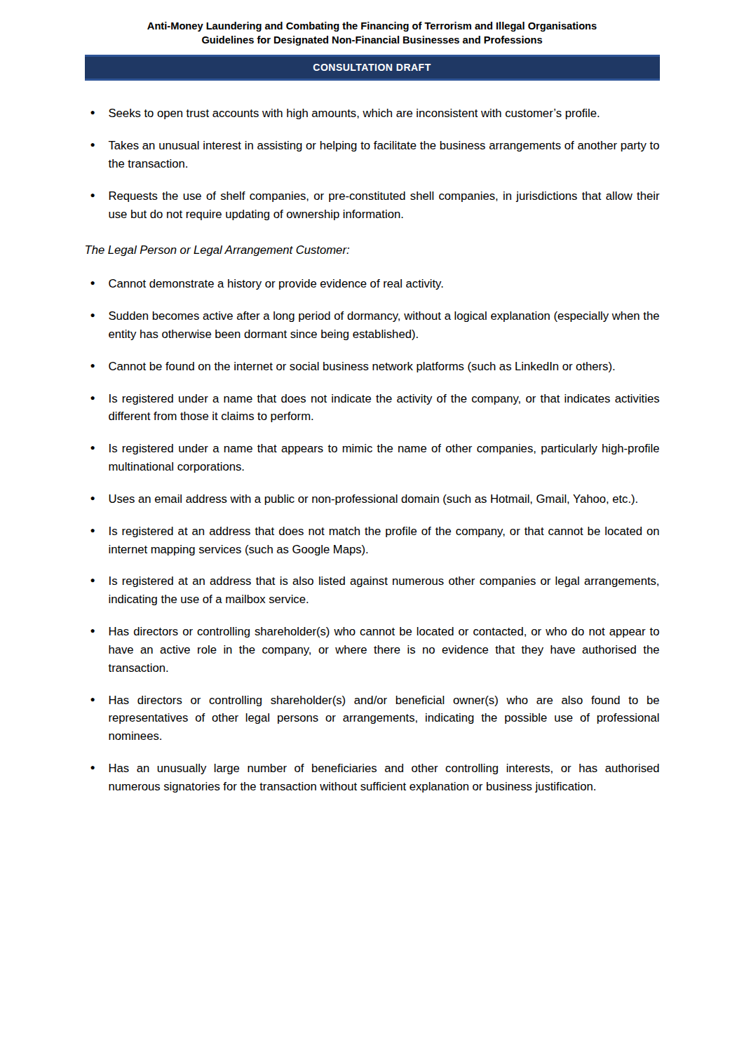Anti-Money Laundering and Combating the Financing of Terrorism and Illegal Organisations
Guidelines for Designated Non-Financial Businesses and Professions
CONSULTATION DRAFT
Seeks to open trust accounts with high amounts, which are inconsistent with customer’s profile.
Takes an unusual interest in assisting or helping to facilitate the business arrangements of another party to the transaction.
Requests the use of shelf companies, or pre-constituted shell companies, in jurisdictions that allow their use but do not require updating of ownership information.
The Legal Person or Legal Arrangement Customer:
Cannot demonstrate a history or provide evidence of real activity.
Sudden becomes active after a long period of dormancy, without a logical explanation (especially when the entity has otherwise been dormant since being established).
Cannot be found on the internet or social business network platforms (such as LinkedIn or others).
Is registered under a name that does not indicate the activity of the company, or that indicates activities different from those it claims to perform.
Is registered under a name that appears to mimic the name of other companies, particularly high-profile multinational corporations.
Uses an email address with a public or non-professional domain (such as Hotmail, Gmail, Yahoo, etc.).
Is registered at an address that does not match the profile of the company, or that cannot be located on internet mapping services (such as Google Maps).
Is registered at an address that is also listed against numerous other companies or legal arrangements, indicating the use of a mailbox service.
Has directors or controlling shareholder(s) who cannot be located or contacted, or who do not appear to have an active role in the company, or where there is no evidence that they have authorised the transaction.
Has directors or controlling shareholder(s) and/or beneficial owner(s) who are also found to be representatives of other legal persons or arrangements, indicating the possible use of professional nominees.
Has an unusually large number of beneficiaries and other controlling interests, or has authorised numerous signatories for the transaction without sufficient explanation or business justification.